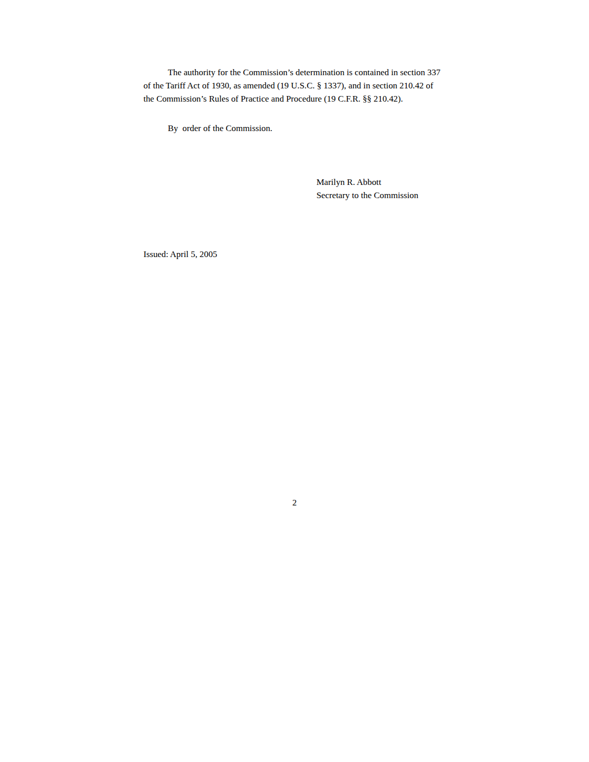The authority for the Commission’s determination is contained in section 337 of the Tariff Act of 1930, as amended (19 U.S.C. § 1337), and in section 210.42 of the Commission’s Rules of Practice and Procedure (19 C.F.R. §§ 210.42).
By order of the Commission.
Marilyn R. Abbott Secretary to the Commission
Issued: April 5, 2005
2